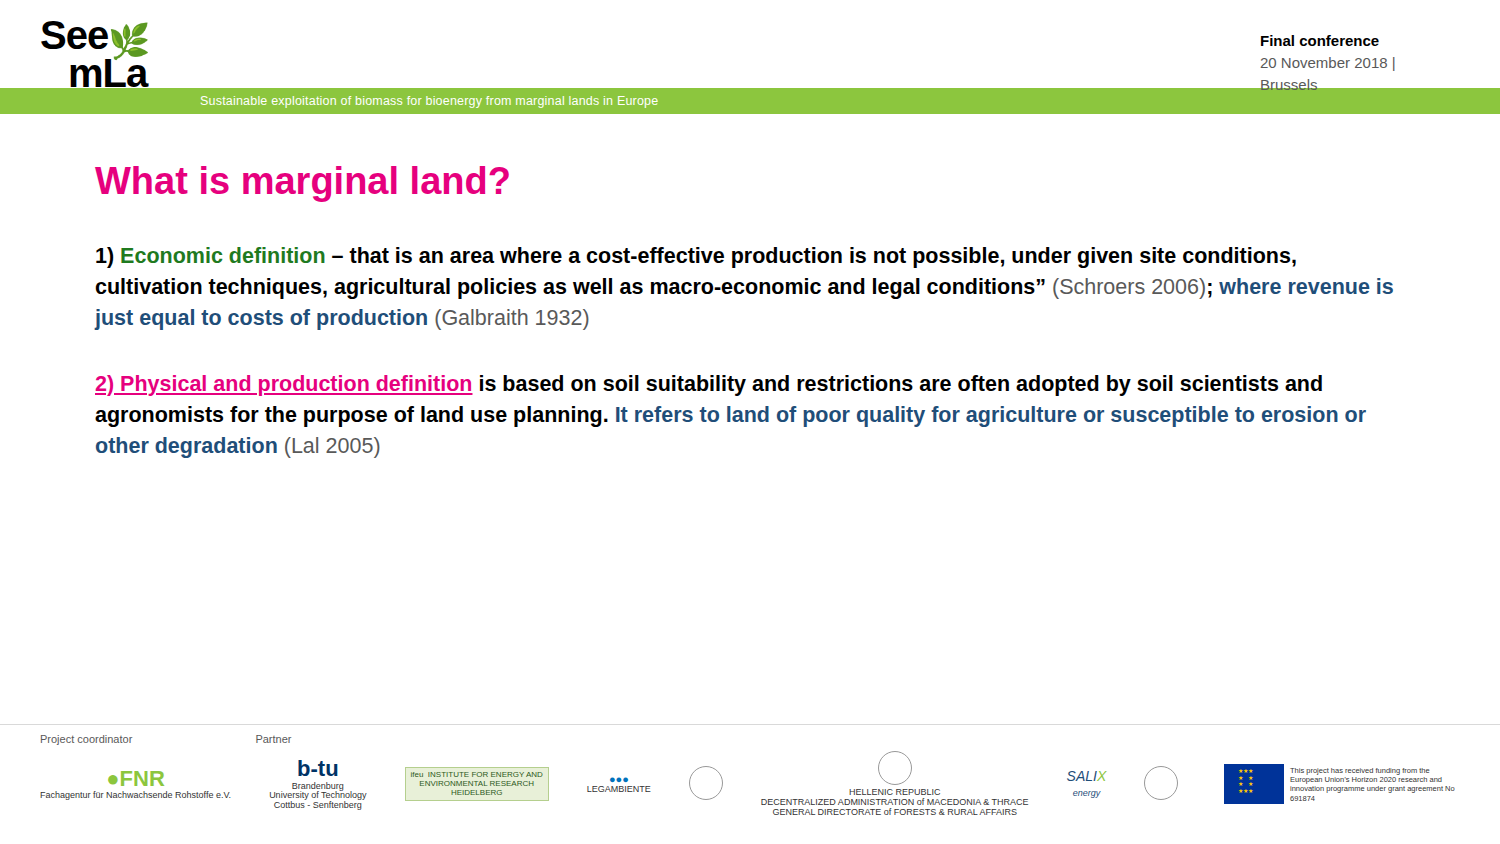See🌿 mLa
Sustainable exploitation of biomass for bioenergy from marginal lands in Europe
Final conference
20 November 2018 |
Brussels
What is marginal land?
1) Economic definition – that is an area where a cost-effective production is not possible, under given site conditions, cultivation techniques, agricultural policies as well as macro-economic and legal conditions” (Schroers 2006); where revenue is just equal to costs of production (Galbraith 1932)
2) Physical and production definition is based on soil suitability and restrictions are often adopted by soil scientists and agronomists for the purpose of land use planning. It refers to land of poor quality for agriculture or susceptible to erosion or other degradation (Lal 2005)
Project coordinator Partner
●FNR
Fachagentur für Nachwachsende Rohstoffe e.V.
b‑tu
Brandenburg
University of Technology
Cottbus - Senftenberg
ifeu INSTITUTE FOR ENERGY AND
ENVIRONMENTAL RESEARCH
HEIDELBERG
●●●
LEGAMBIENTE
HELLENIC REPUBLIC
DECENTRALIZED ADMINISTRATION of MACEDONIA & THRACE
GENERAL DIRECTORATE of FORESTS & RURAL AFFAIRS
SALIX
energy
This project has received funding from the European Union’s Horizon 2020 research and innovation programme under grant agreement No 691874